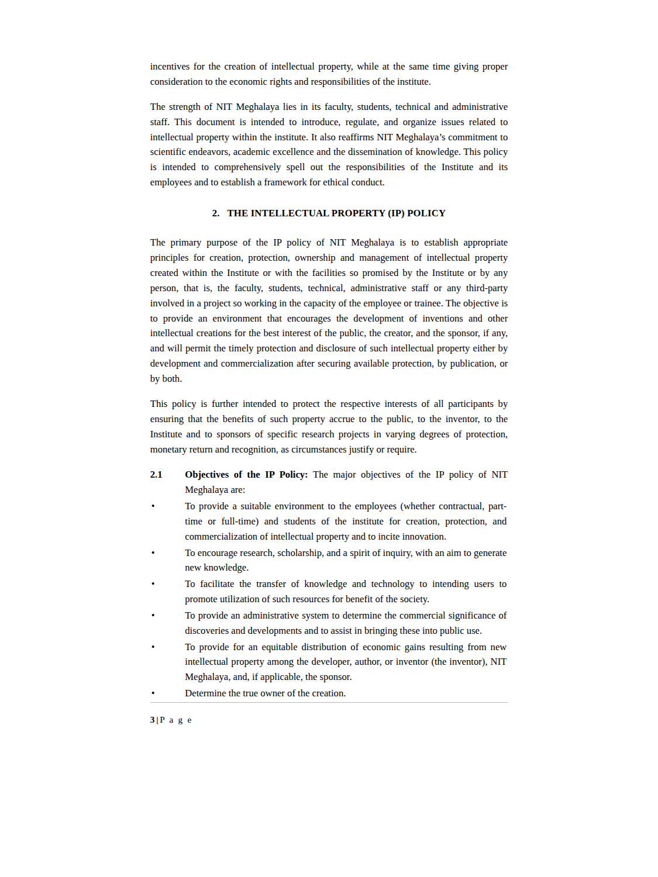incentives for the creation of intellectual property, while at the same time giving proper consideration to the economic rights and responsibilities of the institute.
The strength of NIT Meghalaya lies in its faculty, students, technical and administrative staff. This document is intended to introduce, regulate, and organize issues related to intellectual property within the institute. It also reaffirms NIT Meghalaya’s commitment to scientific endeavors, academic excellence and the dissemination of knowledge. This policy is intended to comprehensively spell out the responsibilities of the Institute and its employees and to establish a framework for ethical conduct.
2. The Intellectual Property (IP) Policy
The primary purpose of the IP policy of NIT Meghalaya is to establish appropriate principles for creation, protection, ownership and management of intellectual property created within the Institute or with the facilities so promised by the Institute or by any person, that is, the faculty, students, technical, administrative staff or any third-party involved in a project so working in the capacity of the employee or trainee. The objective is to provide an environment that encourages the development of inventions and other intellectual creations for the best interest of the public, the creator, and the sponsor, if any, and will permit the timely protection and disclosure of such intellectual property either by development and commercialization after securing available protection, by publication, or by both.
This policy is further intended to protect the respective interests of all participants by ensuring that the benefits of such property accrue to the public, to the inventor, to the Institute and to sponsors of specific research projects in varying degrees of protection, monetary return and recognition, as circumstances justify or require.
2.1
Objectives of the IP Policy: The major objectives of the IP policy of NIT Meghalaya are:
• To provide a suitable environment to the employees (whether contractual, part-time or full-time) and students of the institute for creation, protection, and commercialization of intellectual property and to incite innovation.
• To encourage research, scholarship, and a spirit of inquiry, with an aim to generate new knowledge.
• To facilitate the transfer of knowledge and technology to intending users to promote utilization of such resources for benefit of the society.
• To provide an administrative system to determine the commercial significance of discoveries and developments and to assist in bringing these into public use.
• To provide for an equitable distribution of economic gains resulting from new intellectual property among the developer, author, or inventor (the inventor), NIT Meghalaya, and, if applicable, the sponsor.
• Determine the true owner of the creation.
3|P a g e